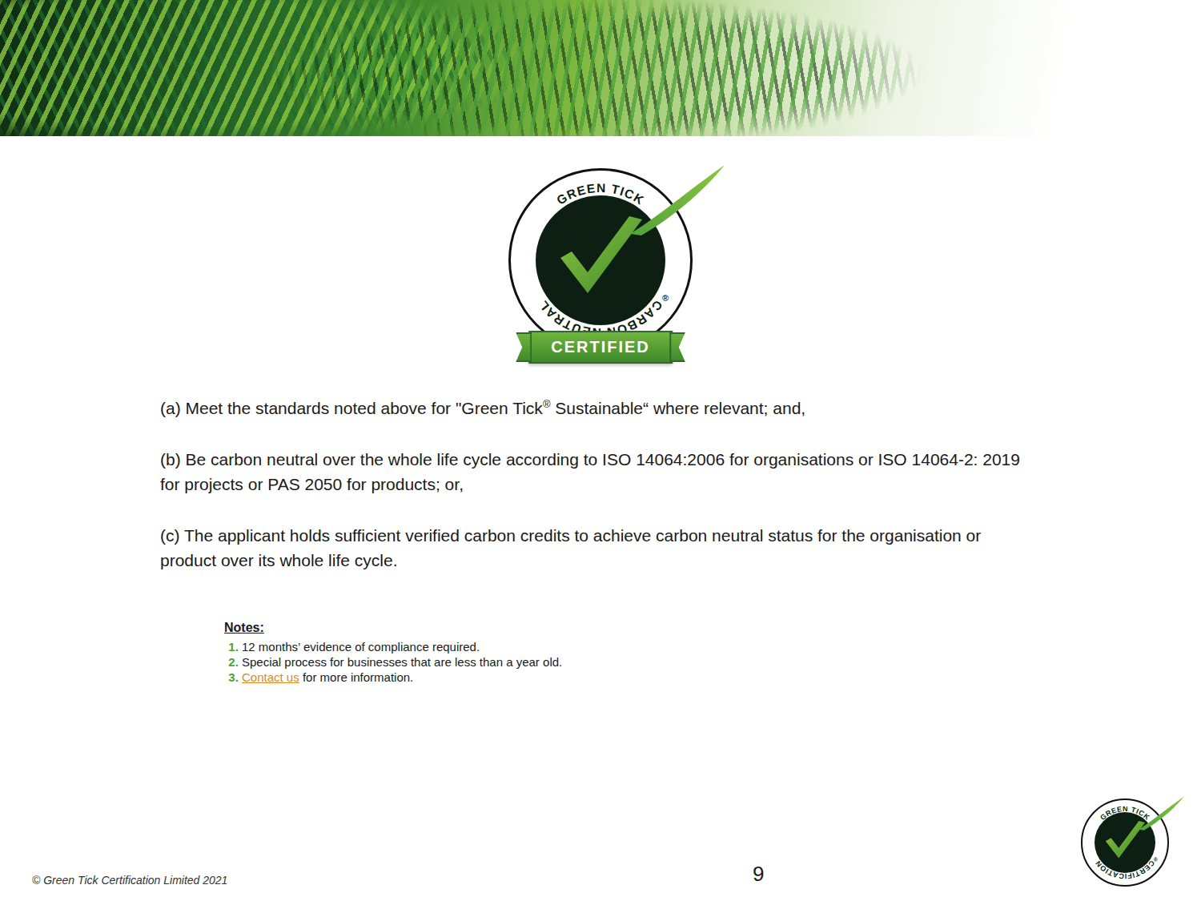GREEN TICK CARBON NEUTRAL
®
CERTIFIED
(a) Meet the standards noted above for "Green Tick® Sustainable“ where relevant; and,
(b) Be carbon neutral over the whole life cycle according to ISO 14064:2006 for organisations or ISO 14064-2: 2019 for projects or PAS 2050 for products; or,
(c) The applicant holds sufficient verified carbon credits to achieve carbon neutral status for the organisation or product over its whole life cycle.
Notes:
12 months’ evidence of compliance required.
Special process for businesses that are less than a year old.
Contact us for more information.
© Green Tick Certification Limited 2021 9
GREEN TICK CERTIFICATION
®